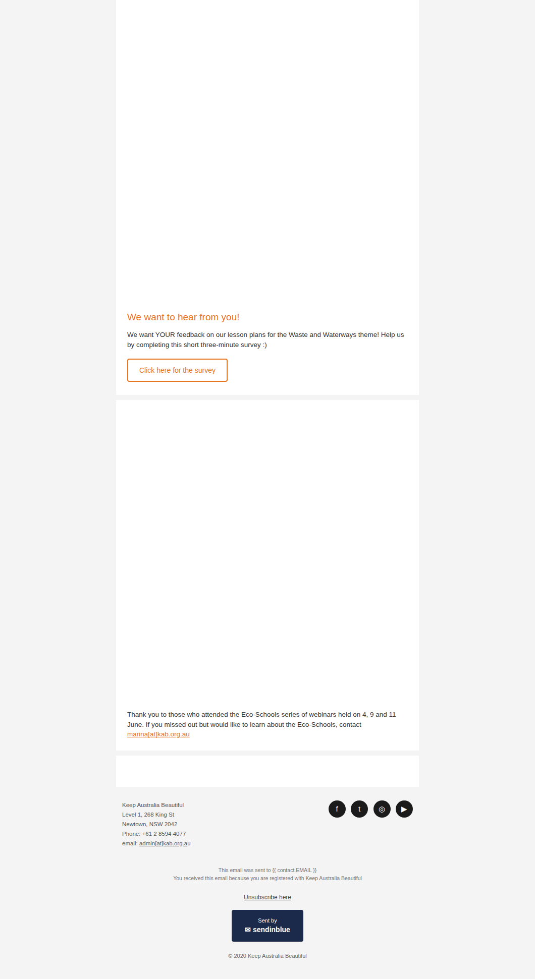We want to hear from you!
We want YOUR feedback on our lesson plans for the Waste and Waterways theme! Help us by completing this short three-minute survey :)
Click here for the survey
Thank you to those who attended the Eco-Schools series of webinars held on 4, 9 and 11 June. If you missed out but would like to learn about the Eco-Schools, contact marina[at]kab.org.au
| Keep Australia Beautiful Level 1, 268 King St Newtown, NSW 2042 Phone: +61 2 8594 4077 email: admin[at]kab.org.a u | f t ◎ ▶ |
This email was sent to {{ contact.EMAIL }}
You received this email because you are registered with Keep Australia Beautiful
Unsubscribe here
Sent by ✉ sendinblue
© 2020 Keep Australia Beautiful